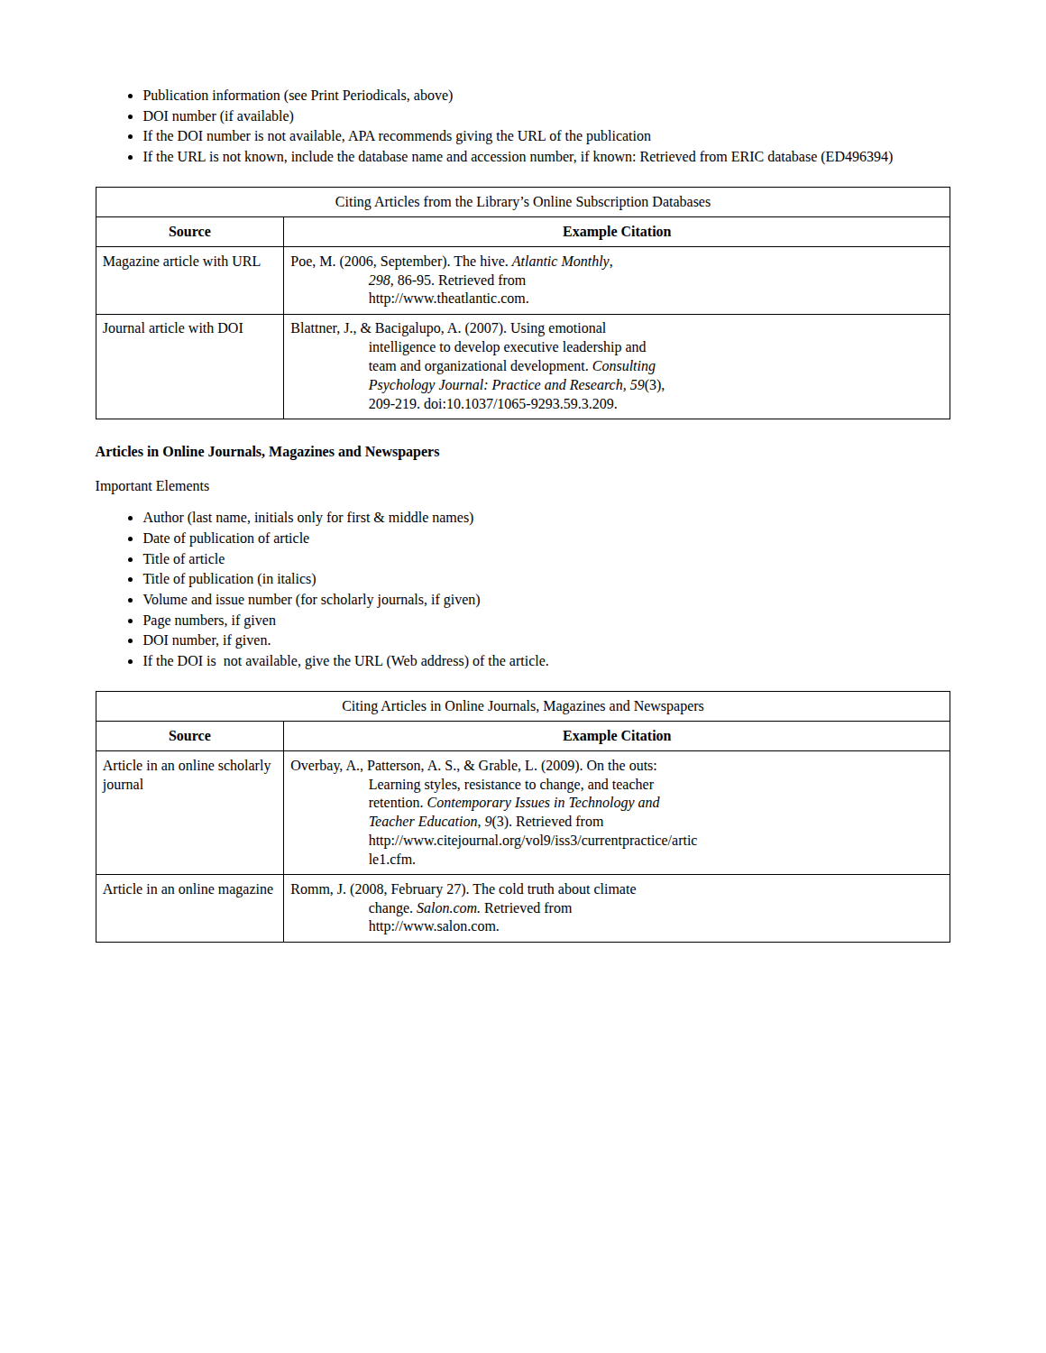Publication information (see Print Periodicals, above)
DOI number (if available)
If the DOI number is not available, APA recommends giving the URL of the publication
If the URL is not known, include the database name and accession number, if known: Retrieved from ERIC database (ED496394)
Citing Articles from the Library’s Online Subscription Databases
| Source | Example Citation |
| --- | --- |
| Magazine article with URL | Poe, M. (2006, September). The hive. Atlantic Monthly , 298 , 86-95. Retrieved from http://www.theatlantic.com. |
| Journal article with DOI | Blattner, J., & Bacigalupo, A. (2007). Using emotional intelligence to develop executive leadership and team and organizational development. Consulting Psychology Journal: Practice and Research, 59 (3), 209-219. doi:10.1037/1065-9293.59.3.209. |
Articles in Online Journals, Magazines and Newspapers
Important Elements
Author (last name, initials only for first & middle names)
Date of publication of article
Title of article
Title of publication (in italics)
Volume and issue number (for scholarly journals, if given)
Page numbers, if given
DOI number, if given.
If the DOI is not available, give the URL (Web address) of the article.
Citing Articles in Online Journals, Magazines and Newspapers
| Source | Example Citation |
| --- | --- |
| Article in an online scholarly journal | Overbay, A., Patterson, A. S., & Grable, L. (2009). On the outs: Learning styles, resistance to change, and teacher retention. Contemporary Issues in Technology and Teacher Education , 9 (3). Retrieved from http://www.citejournal.org/vol9/iss3/currentpractice/artic le1.cfm. |
| Article in an online magazine | Romm, J. (2008, February 27). The cold truth about climate change. Salon.com. Retrieved from http://www.salon.com. |